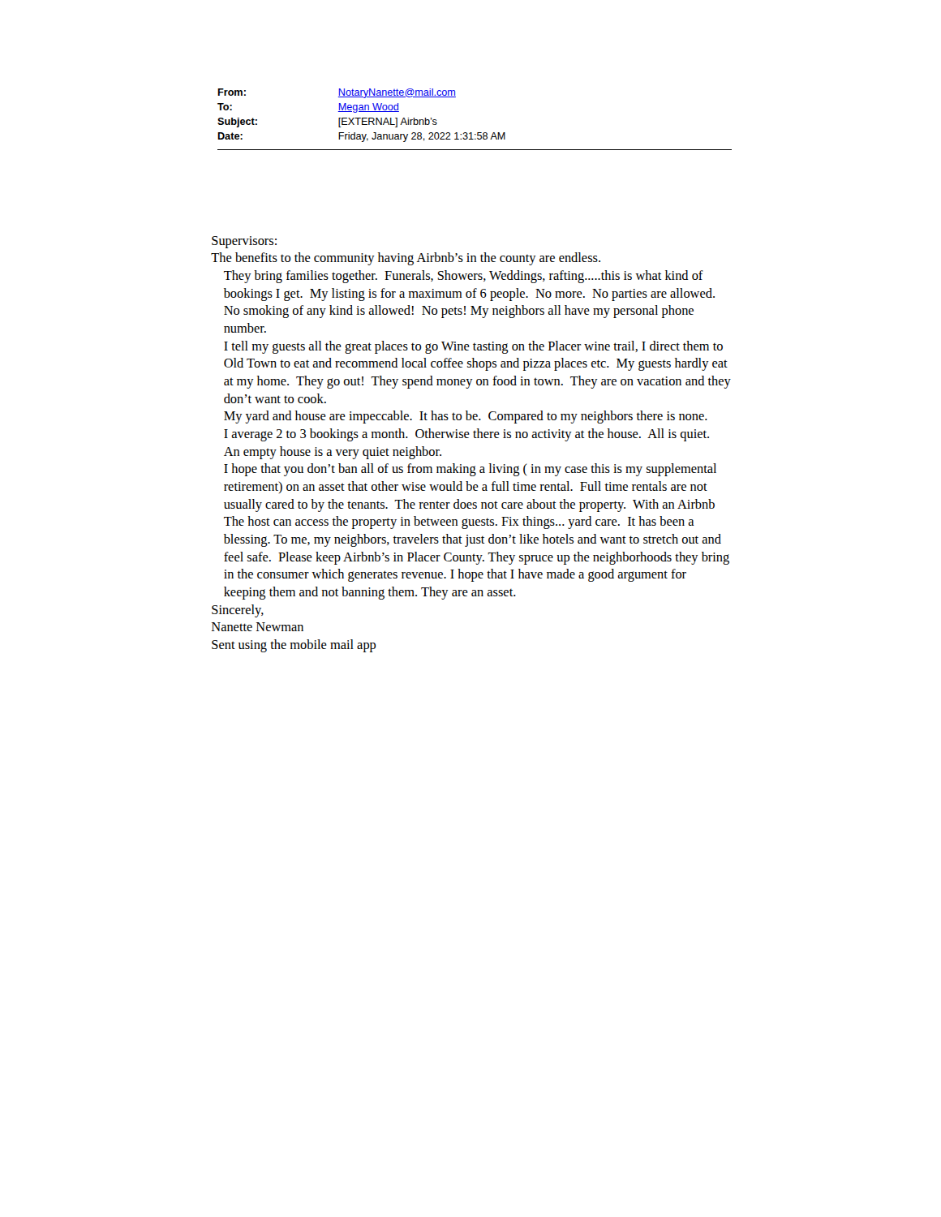| From: | NotaryNanette@mail.com |
| To: | Megan Wood |
| Subject: | [EXTERNAL] Airbnb’s |
| Date: | Friday, January 28, 2022 1:31:58 AM |
Supervisors:
The benefits to the community having Airbnb’s in the county are endless.
They bring families together. Funerals, Showers, Weddings, rafting.....this is what kind of bookings I get. My listing is for a maximum of 6 people. No more. No parties are allowed. No smoking of any kind is allowed! No pets! My neighbors all have my personal phone number.
I tell my guests all the great places to go Wine tasting on the Placer wine trail, I direct them to Old Town to eat and recommend local coffee shops and pizza places etc. My guests hardly eat at my home. They go out! They spend money on food in town. They are on vacation and they don’t want to cook.
My yard and house are impeccable. It has to be. Compared to my neighbors there is none.
I average 2 to 3 bookings a month. Otherwise there is no activity at the house. All is quiet.
An empty house is a very quiet neighbor.
I hope that you don’t ban all of us from making a living ( in my case this is my supplemental retirement) on an asset that other wise would be a full time rental. Full time rentals are not usually cared to by the tenants. The renter does not care about the property. With an Airbnb The host can access the property in between guests. Fix things... yard care. It has been a blessing. To me, my neighbors, travelers that just don’t like hotels and want to stretch out and feel safe. Please keep Airbnb’s in Placer County. They spruce up the neighborhoods they bring in the consumer which generates revenue. I hope that I have made a good argument for keeping them and not banning them. They are an asset.
Sincerely,
Nanette Newman
Sent using the mobile mail app